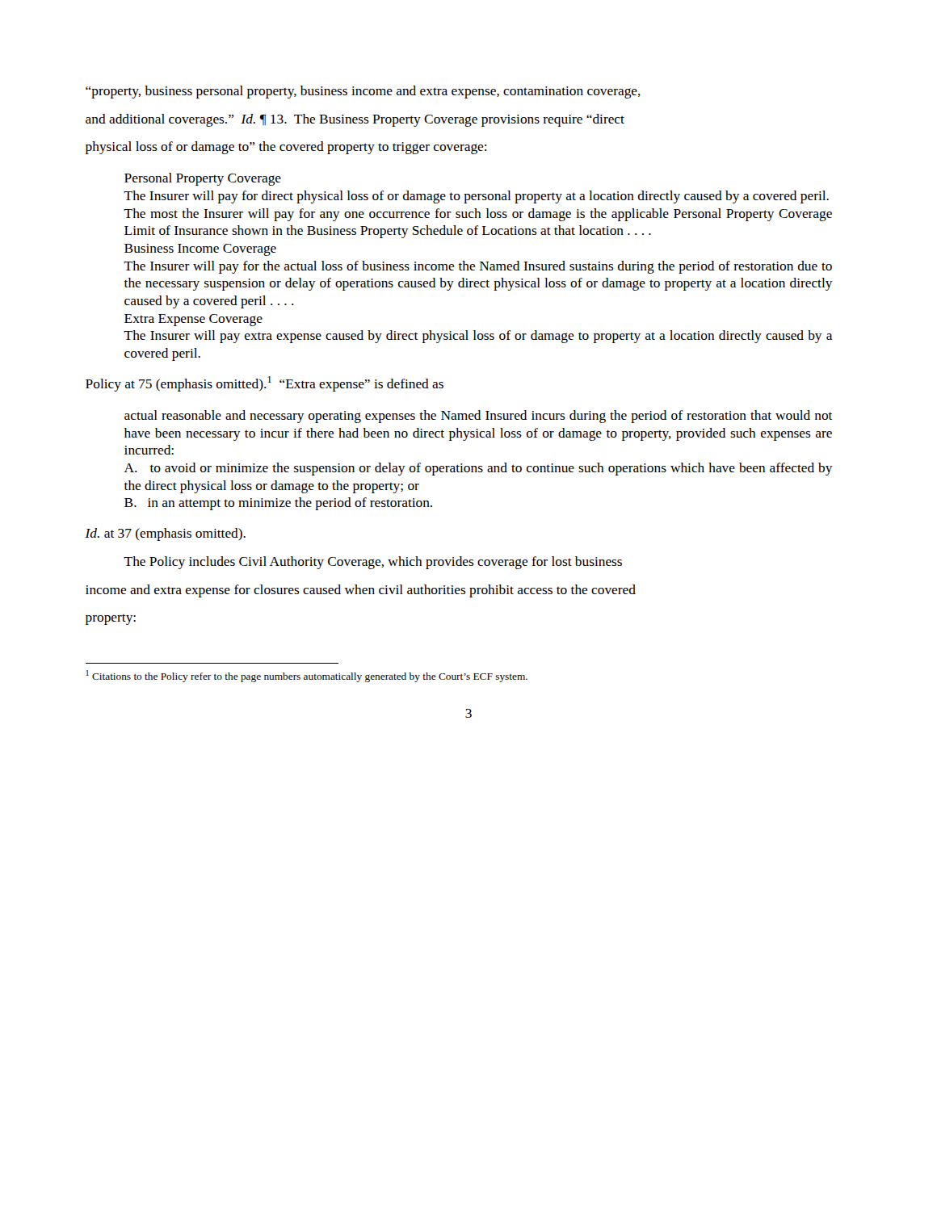“property, business personal property, business income and extra expense, contamination coverage,
and additional coverages.” Id. ¶ 13. The Business Property Coverage provisions require “direct
physical loss of or damage to” the covered property to trigger coverage:
Personal Property Coverage
The Insurer will pay for direct physical loss of or damage to personal property at a location directly caused by a covered peril.
The most the Insurer will pay for any one occurrence for such loss or damage is the applicable Personal Property Coverage Limit of Insurance shown in the Business Property Schedule of Locations at that location . . . .
Business Income Coverage
The Insurer will pay for the actual loss of business income the Named Insured sustains during the period of restoration due to the necessary suspension or delay of operations caused by direct physical loss of or damage to property at a location directly caused by a covered peril . . . .
Extra Expense Coverage
The Insurer will pay extra expense caused by direct physical loss of or damage to property at a location directly caused by a covered peril.
Policy at 75 (emphasis omitted).1 “Extra expense” is defined as
actual reasonable and necessary operating expenses the Named Insured incurs during the period of restoration that would not have been necessary to incur if there had been no direct physical loss of or damage to property, provided such expenses are incurred:
A. to avoid or minimize the suspension or delay of operations and to continue such operations which have been affected by the direct physical loss or damage to the property; or
B. in an attempt to minimize the period of restoration.
Id. at 37 (emphasis omitted).
The Policy includes Civil Authority Coverage, which provides coverage for lost business
income and extra expense for closures caused when civil authorities prohibit access to the covered
property:
1 Citations to the Policy refer to the page numbers automatically generated by the Court’s ECF system.
3